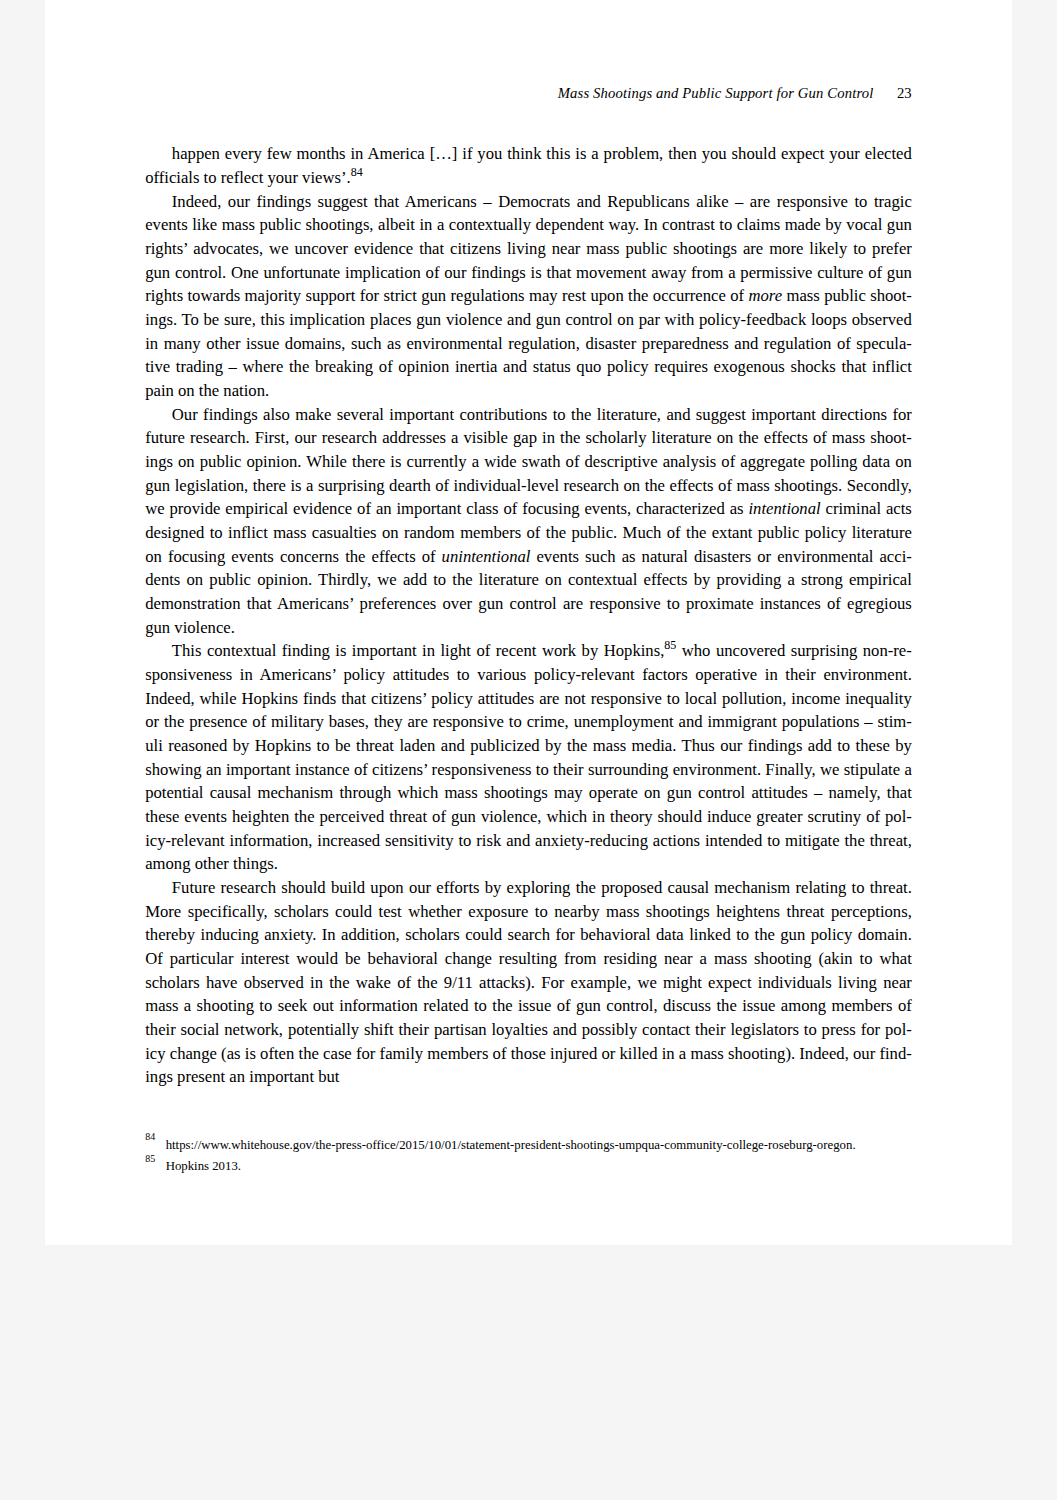Mass Shootings and Public Support for Gun Control23
happen every few months in America […] if you think this is a problem, then you should expect your elected officials to reflect your views’.84
Indeed, our findings suggest that Americans – Democrats and Republicans alike – are responsive to tragic events like mass public shootings, albeit in a contextually dependent way. In contrast to claims made by vocal gun rights’ advocates, we uncover evidence that citizens living near mass public shootings are more likely to prefer gun control. One unfortunate implication of our findings is that movement away from a permissive culture of gun rights towards majority support for strict gun regulations may rest upon the occurrence of more mass public shootings. To be sure, this implication places gun violence and gun control on par with policy-feedback loops observed in many other issue domains, such as environmental regulation, disaster preparedness and regulation of speculative trading – where the breaking of opinion inertia and status quo policy requires exogenous shocks that inflict pain on the nation.
Our findings also make several important contributions to the literature, and suggest important directions for future research. First, our research addresses a visible gap in the scholarly literature on the effects of mass shootings on public opinion. While there is currently a wide swath of descriptive analysis of aggregate polling data on gun legislation, there is a surprising dearth of individual-level research on the effects of mass shootings. Secondly, we provide empirical evidence of an important class of focusing events, characterized as intentional criminal acts designed to inflict mass casualties on random members of the public. Much of the extant public policy literature on focusing events concerns the effects of unintentional events such as natural disasters or environmental accidents on public opinion. Thirdly, we add to the literature on contextual effects by providing a strong empirical demonstration that Americans’ preferences over gun control are responsive to proximate instances of egregious gun violence.
This contextual finding is important in light of recent work by Hopkins,85 who uncovered surprising non-responsiveness in Americans’ policy attitudes to various policy-relevant factors operative in their environment. Indeed, while Hopkins finds that citizens’ policy attitudes are not responsive to local pollution, income inequality or the presence of military bases, they are responsive to crime, unemployment and immigrant populations – stimuli reasoned by Hopkins to be threat laden and publicized by the mass media. Thus our findings add to these by showing an important instance of citizens’ responsiveness to their surrounding environment. Finally, we stipulate a potential causal mechanism through which mass shootings may operate on gun control attitudes – namely, that these events heighten the perceived threat of gun violence, which in theory should induce greater scrutiny of policy-relevant information, increased sensitivity to risk and anxiety-reducing actions intended to mitigate the threat, among other things.
Future research should build upon our efforts by exploring the proposed causal mechanism relating to threat. More specifically, scholars could test whether exposure to nearby mass shootings heightens threat perceptions, thereby inducing anxiety. In addition, scholars could search for behavioral data linked to the gun policy domain. Of particular interest would be behavioral change resulting from residing near a mass shooting (akin to what scholars have observed in the wake of the 9/11 attacks). For example, we might expect individuals living near mass a shooting to seek out information related to the issue of gun control, discuss the issue among members of their social network, potentially shift their partisan loyalties and possibly contact their legislators to press for policy change (as is often the case for family members of those injured or killed in a mass shooting). Indeed, our findings present an important but
84 https://www.whitehouse.gov/the-press-office/2015/10/01/statement-president-shootings-umpqua-community-college-roseburg-oregon.
85 Hopkins 2013.